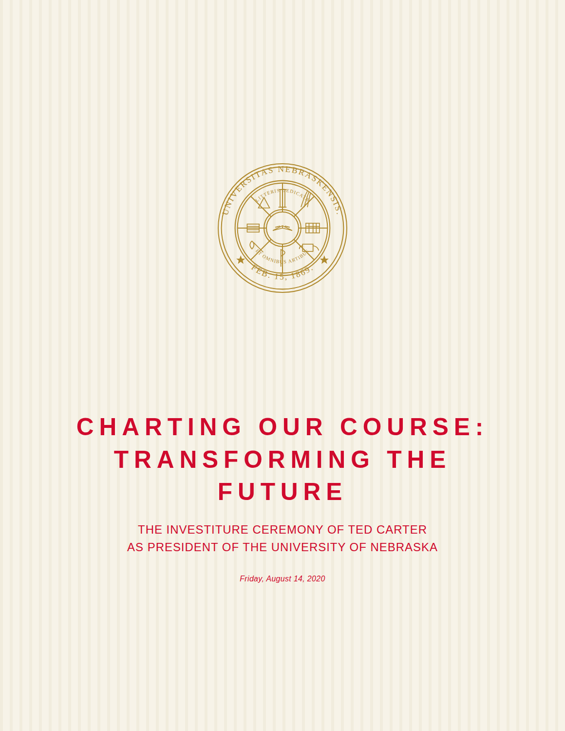UNIVERSITAS NEBRASKENSIS. FEB. 15, 1869. LITTERIS DEDICATA ET OMNIBUS ARTIBUS
Charting Our Course: Transforming the Future
The Investiture Ceremony of Ted Carter as President of the University of Nebraska
Friday, August 14, 2020